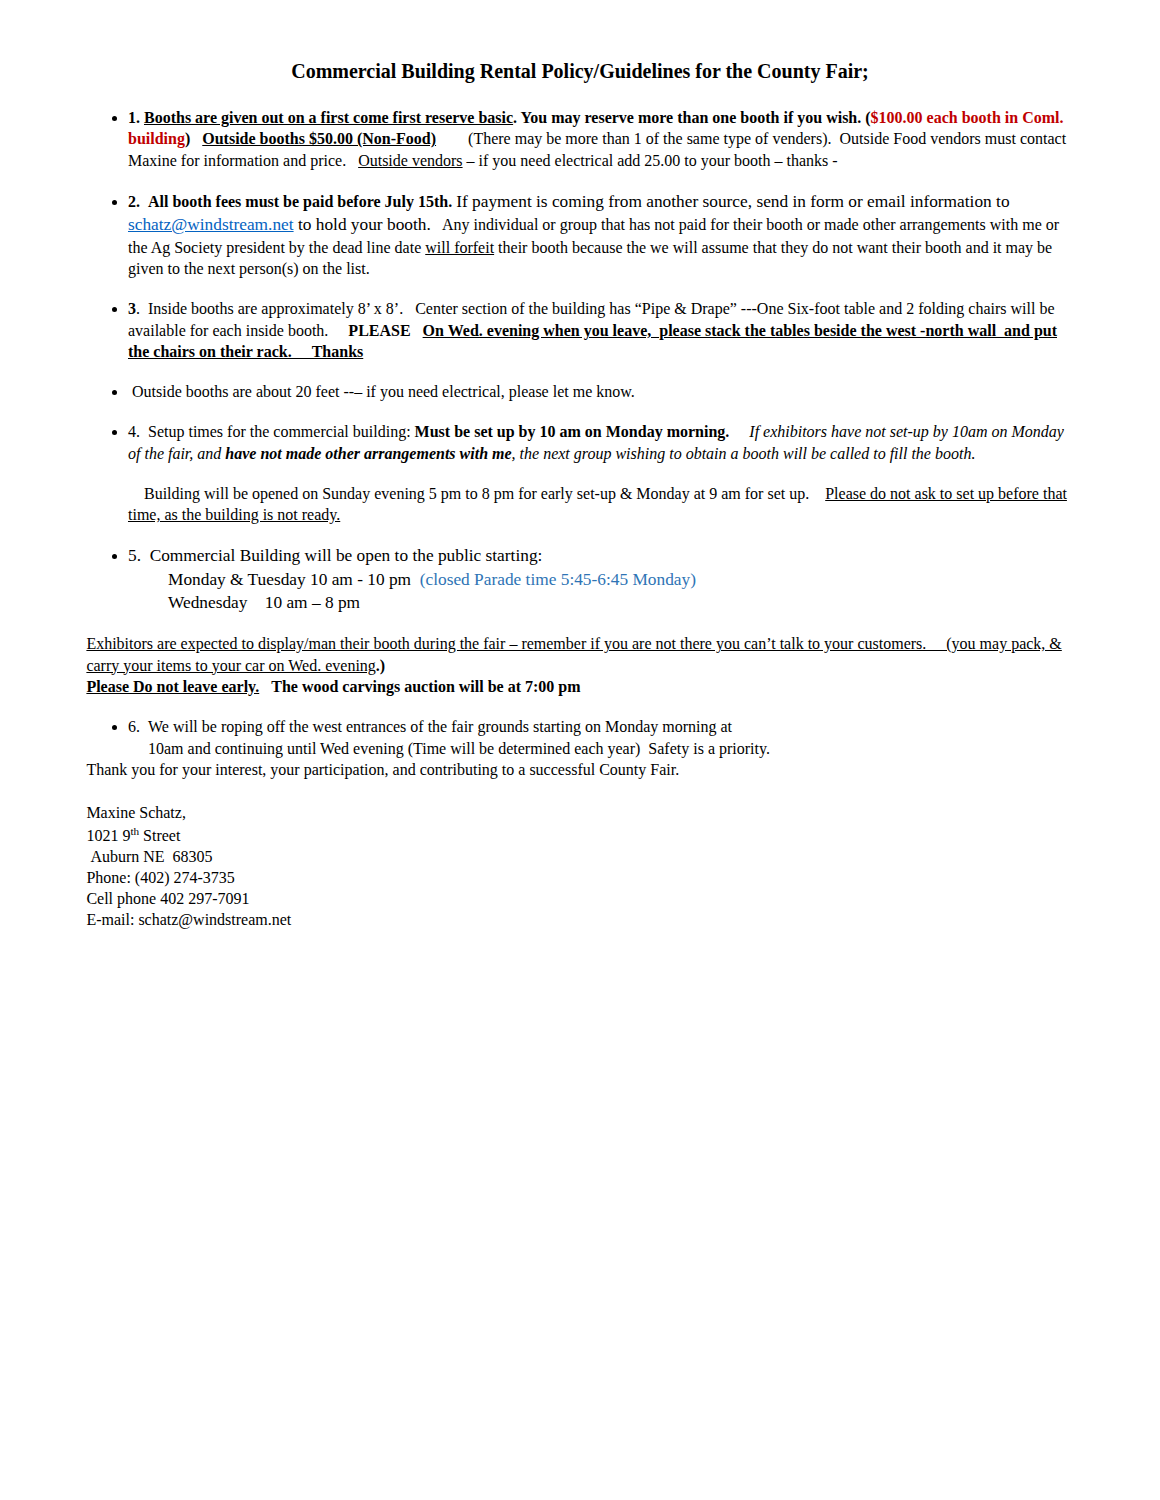Commercial Building Rental Policy/Guidelines for the County Fair;
1. Booths are given out on a first come first reserve basic. You may reserve more than one booth if you wish. ($100.00 each booth in Coml. building) Outside booths $50.00 (Non-Food) (There may be more than 1 of the same type of venders). Outside Food vendors must contact Maxine for information and price. Outside vendors – if you need electrical add 25.00 to your booth – thanks -
2. All booth fees must be paid before July 15th. If payment is coming from another source, send in form or email information to schatz@windstream.net to hold your booth. Any individual or group that has not paid for their booth or made other arrangements with me or the Ag Society president by the dead line date will forfeit their booth because the we will assume that they do not want their booth and it may be given to the next person(s) on the list.
3. Inside booths are approximately 8’ x 8’. Center section of the building has “Pipe & Drape” ---One Six-foot table and 2 folding chairs will be available for each inside booth. PLEASE On Wed. evening when you leave, please stack the tables beside the west -north wall and put the chairs on their rack. Thanks
Outside booths are about 20 feet --– if you need electrical, please let me know.
4. Setup times for the commercial building: Must be set up by 10 am on Monday morning. If exhibitors have not set-up by 10am on Monday of the fair, and have not made other arrangements with me, the next group wishing to obtain a booth will be called to fill the booth.
Building will be opened on Sunday evening 5 pm to 8 pm for early set-up & Monday at 9 am for set up. Please do not ask to set up before that time, as the building is not ready.
5. Commercial Building will be open to the public starting:
Monday & Tuesday 10 am - 10 pm (closed Parade time 5:45-6:45 Monday)
Wednesday 10 am – 8 pm
Exhibitors are expected to display/man their booth during the fair – remember if you are not there you can’t talk to your customers. (you may pack, & carry your items to your car on Wed. evening.)
Please Do not leave early. The wood carvings auction will be at 7:00 pm
6. We will be roping off the west entrances of the fair grounds starting on Monday morning at
10am and continuing until Wed evening (Time will be determined each year) Safety is a priority.
Thank you for your interest, your participation, and contributing to a successful County Fair.
Maxine Schatz,
1021 9th Street
Auburn NE 68305
Phone: (402) 274-3735
Cell phone 402 297-7091
E-mail: schatz@windstream.net